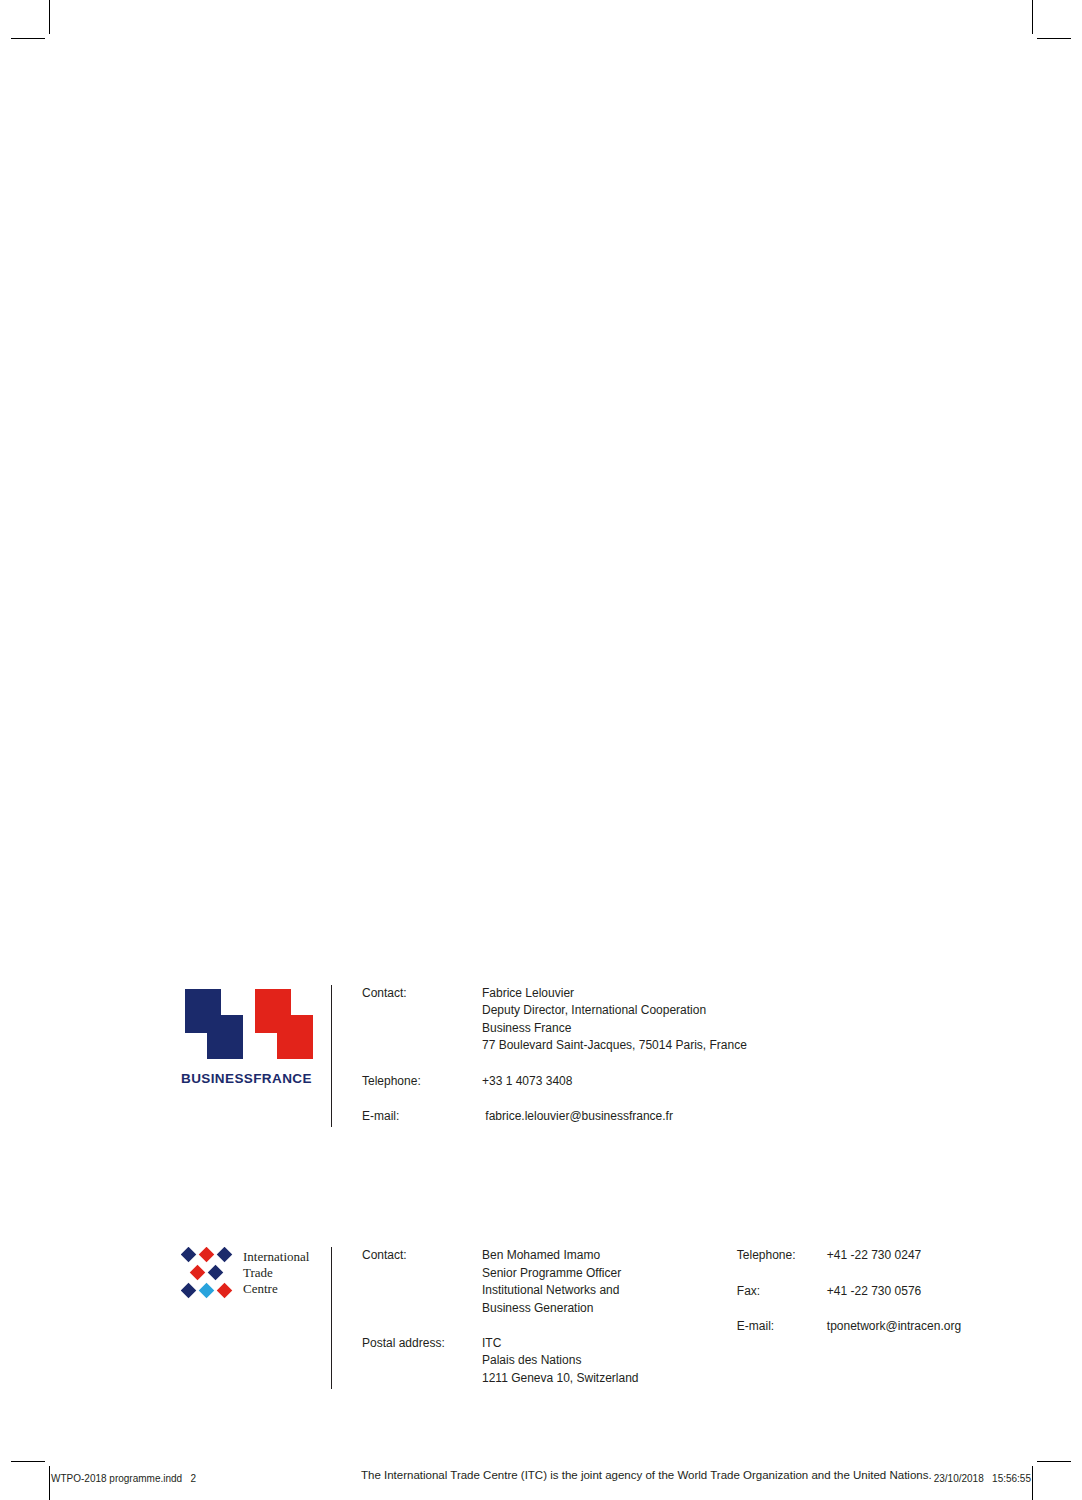BUSINESSFRANCE
Contact:
Fabrice Lelouvier
Deputy Director, International Cooperation
Business France
77 Boulevard Saint-Jacques, 75014 Paris, France
Telephone:
+33 1 4073 3408
E-mail:
fabrice.lelouvier@businessfrance.fr
International
Trade
Centre
Contact:
Ben Mohamed Imamo
Senior Programme Officer
Institutional Networks and
Business Generation
Postal address:
ITC
Palais des Nations
1211 Geneva 10, Switzerland
Telephone:
+41 -22 730 0247
Fax:
+41 -22 730 0576
E-mail:
tponetwork@intracen.org
The International Trade Centre (ITC) is the joint agency of the World Trade Organization and the United Nations.
WTPO-2018 programme.indd 2 23/10/2018 15:56:55